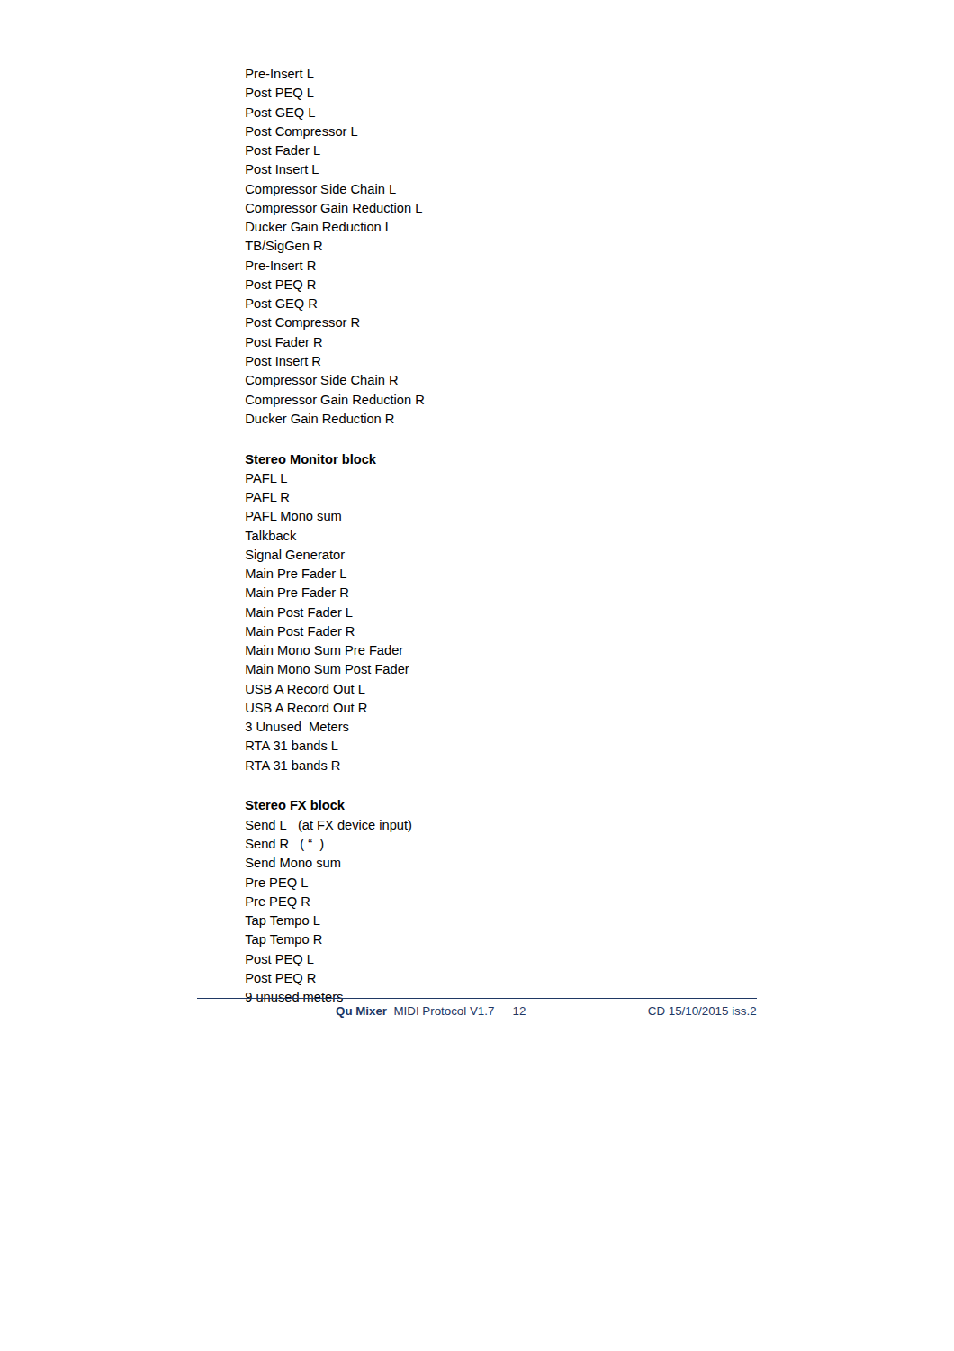Pre-Insert L
Post PEQ L
Post GEQ L
Post Compressor L
Post Fader L
Post Insert L
Compressor Side Chain L
Compressor Gain Reduction L
Ducker Gain Reduction L
TB/SigGen R
Pre-Insert R
Post PEQ R
Post GEQ R
Post Compressor R
Post Fader R
Post Insert R
Compressor Side Chain R
Compressor Gain Reduction R
Ducker Gain Reduction R
Stereo Monitor block
PAFL L
PAFL R
PAFL Mono sum
Talkback
Signal Generator
Main Pre Fader L
Main Pre Fader R
Main Post Fader L
Main Post Fader R
Main Mono Sum Pre Fader
Main Mono Sum Post Fader
USB A Record Out L
USB A Record Out R
3 Unused Meters
RTA 31 bands L
RTA 31 bands R
Stereo FX block
Send L (at FX device input)
Send R ( “ )
Send Mono sum
Pre PEQ L
Pre PEQ R
Tap Tempo L
Tap Tempo R
Post PEQ L
Post PEQ R
9 unused meters
Qu Mixer MIDI Protocol V1.7
12
CD 15/10/2015 iss.2